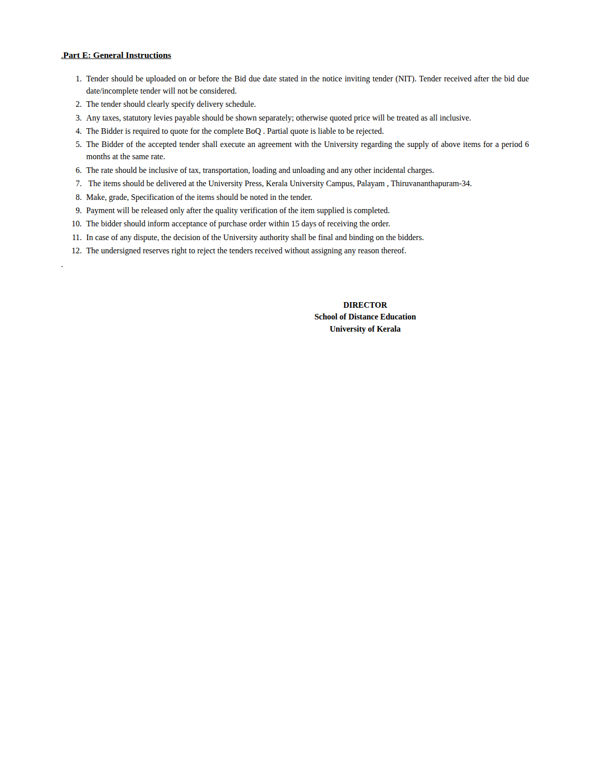. Part E: General Instructions
Tender should be uploaded on or before the Bid due date stated in the notice inviting tender (NIT). Tender received after the bid due date/incomplete tender will not be considered.
The tender should clearly specify delivery schedule.
Any taxes, statutory levies payable should be shown separately; otherwise quoted price will be treated as all inclusive.
The Bidder is required to quote for the complete BoQ . Partial quote is liable to be rejected.
The Bidder of the accepted tender shall execute an agreement with the University regarding the supply of above items for a period 6 months at the same rate.
The rate should be inclusive of tax, transportation, loading and unloading and any other incidental charges.
The items should be delivered at the University Press, Kerala University Campus, Palayam , Thiruvananthapuram-34.
Make, grade, Specification of the items should be noted in the tender.
Payment will be released only after the quality verification of the item supplied is completed.
The bidder should inform acceptance of purchase order within 15 days of receiving the order.
In case of any dispute, the decision of the University authority shall be final and binding on the bidders.
The undersigned reserves right to reject the tenders received without assigning any reason thereof.
.
DIRECTOR
School of Distance Education
University of Kerala